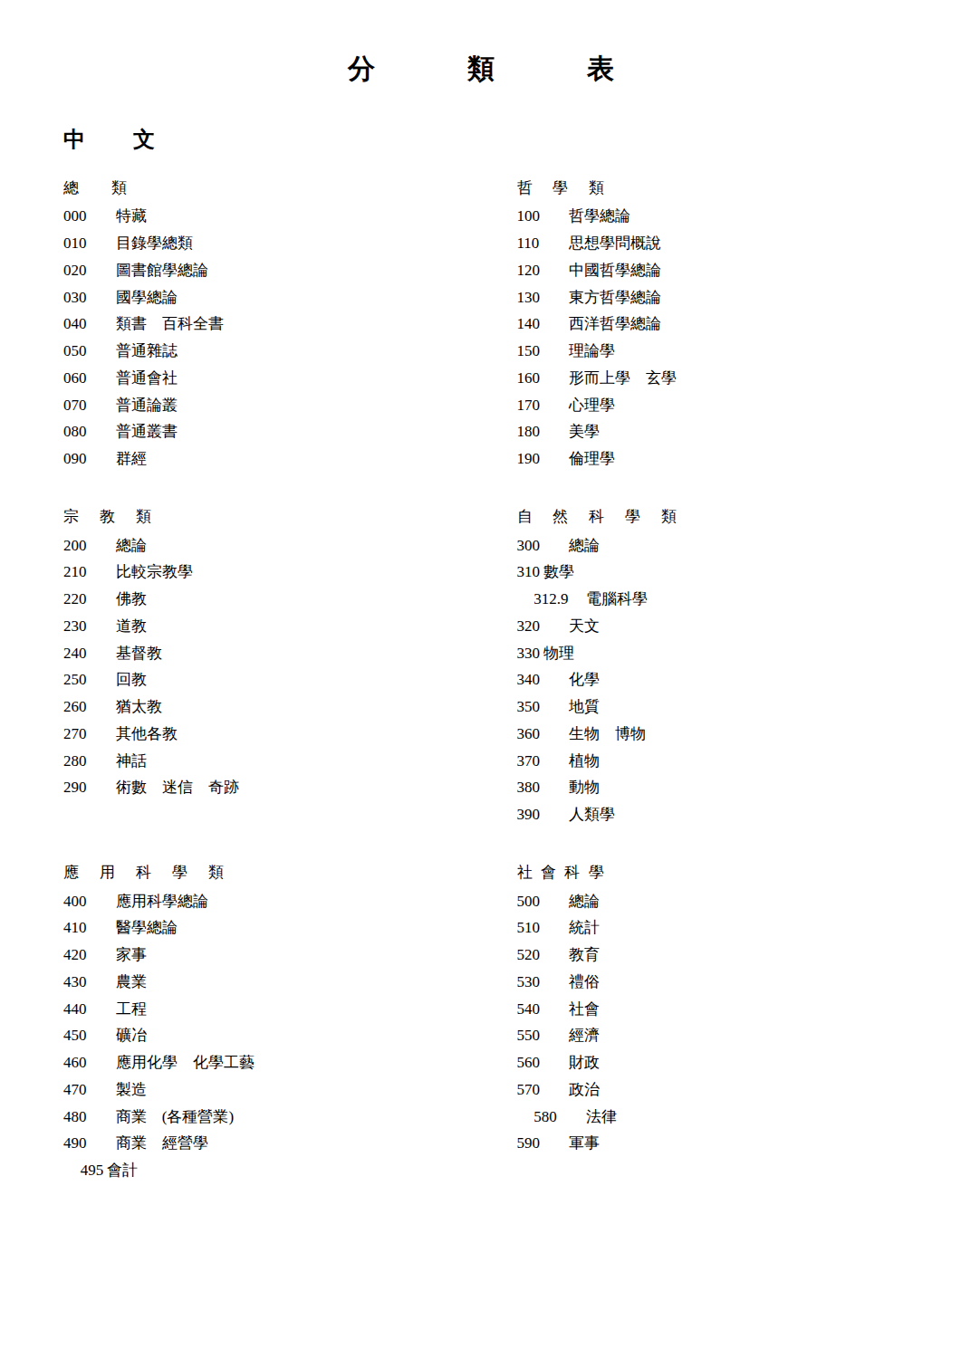分　類　表
中　文
總　類
000特藏
010目錄學總類
020圖書館學總論
030國學總論
040類書　百科全書
050普通雜誌
060普通會社
070普通論叢
080普通叢書
090群經
哲 學 類
100哲學總論
110思想學問概說
120中國哲學總論
130東方哲學總論
140西洋哲學總論
150理論學
160形而上學　玄學
170心理學
180美學
190倫理學
宗 教 類
200總論
210比較宗教學
220佛教
230道教
240基督教
250回教
260猶太教
270其他各教
280神話
290術數　迷信　奇跡
自 然 科 學 類
300總論
310 數學
312.9電腦科學
320天文
330 物理
340化學
350地質
360生物　博物
370植物
380動物
390人類學
應 用 科 學 類
400應用科學總論
410醫學總論
420家事
430農業
440工程
450礦冶
460應用化學　化學工藝
470製造
480商業　(各種營業)
490商業　經營學
495 會計
社會科學
500總論
510統計
520教育
530禮俗
540社會
550經濟
560財政
570政治
580法律
590軍事